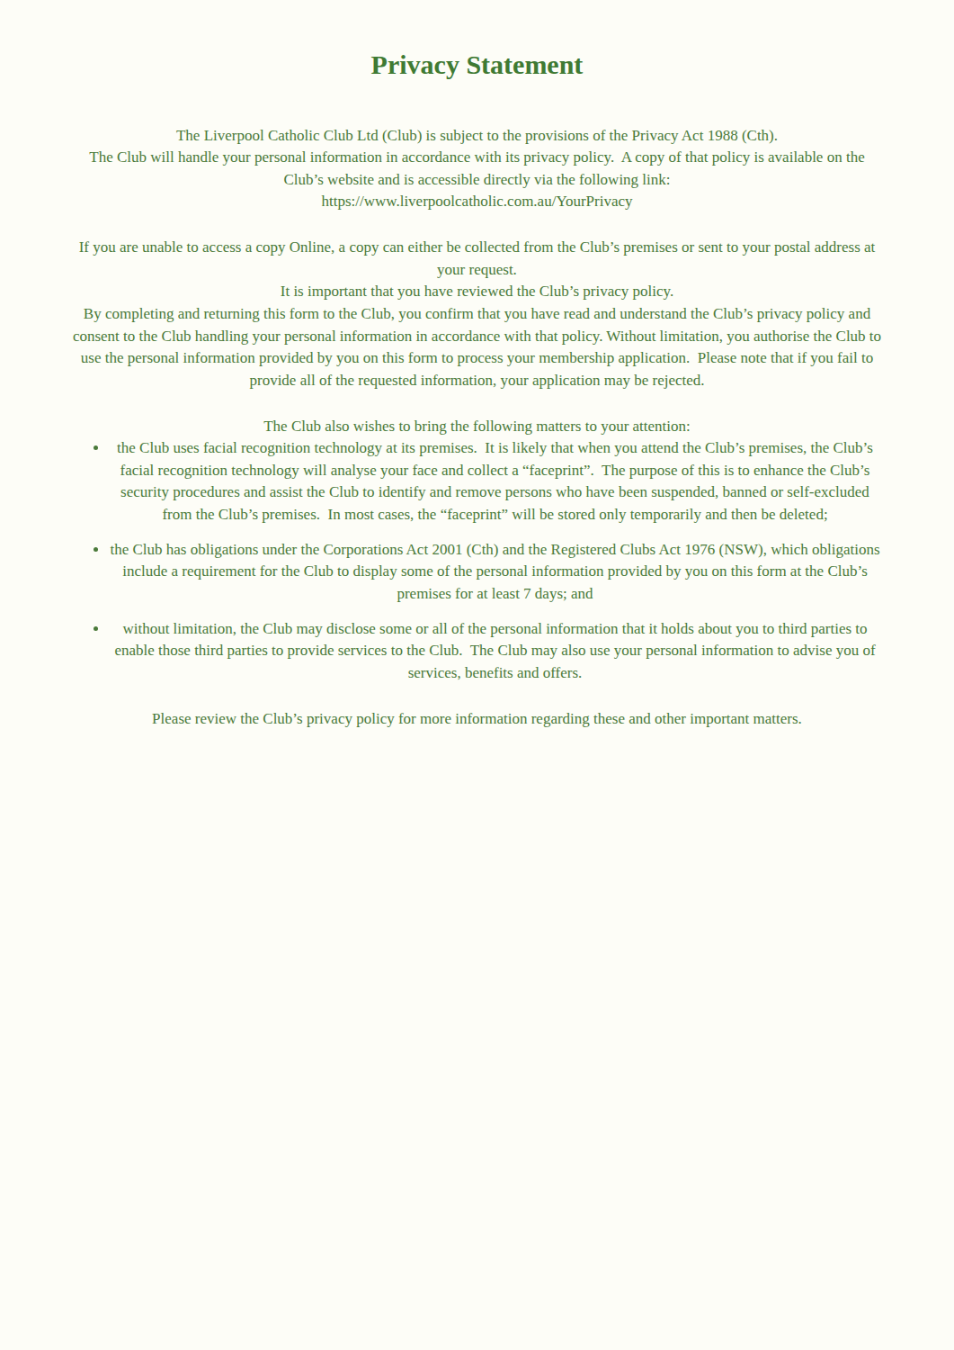Privacy Statement
The Liverpool Catholic Club Ltd (Club) is subject to the provisions of the Privacy Act 1988 (Cth).
The Club will handle your personal information in accordance with its privacy policy. A copy of that policy is available on the Club’s website and is accessible directly via the following link:
https://www.liverpoolcatholic.com.au/YourPrivacy
If you are unable to access a copy Online, a copy can either be collected from the Club’s premises or sent to your postal address at your request.
It is important that you have reviewed the Club’s privacy policy.
By completing and returning this form to the Club, you confirm that you have read and understand the Club’s privacy policy and consent to the Club handling your personal information in accordance with that policy. Without limitation, you authorise the Club to use the personal information provided by you on this form to process your membership application. Please note that if you fail to provide all of the requested information, your application may be rejected.
The Club also wishes to bring the following matters to your attention:
the Club uses facial recognition technology at its premises. It is likely that when you attend the Club’s premises, the Club’s facial recognition technology will analyse your face and collect a “faceprint”. The purpose of this is to enhance the Club’s security procedures and assist the Club to identify and remove persons who have been suspended, banned or self-excluded from the Club’s premises. In most cases, the “faceprint” will be stored only temporarily and then be deleted;
the Club has obligations under the Corporations Act 2001 (Cth) and the Registered Clubs Act 1976 (NSW), which obligations include a requirement for the Club to display some of the personal information provided by you on this form at the Club’s premises for at least 7 days; and
without limitation, the Club may disclose some or all of the personal information that it holds about you to third parties to enable those third parties to provide services to the Club. The Club may also use your personal information to advise you of services, benefits and offers.
Please review the Club’s privacy policy for more information regarding these and other important matters.